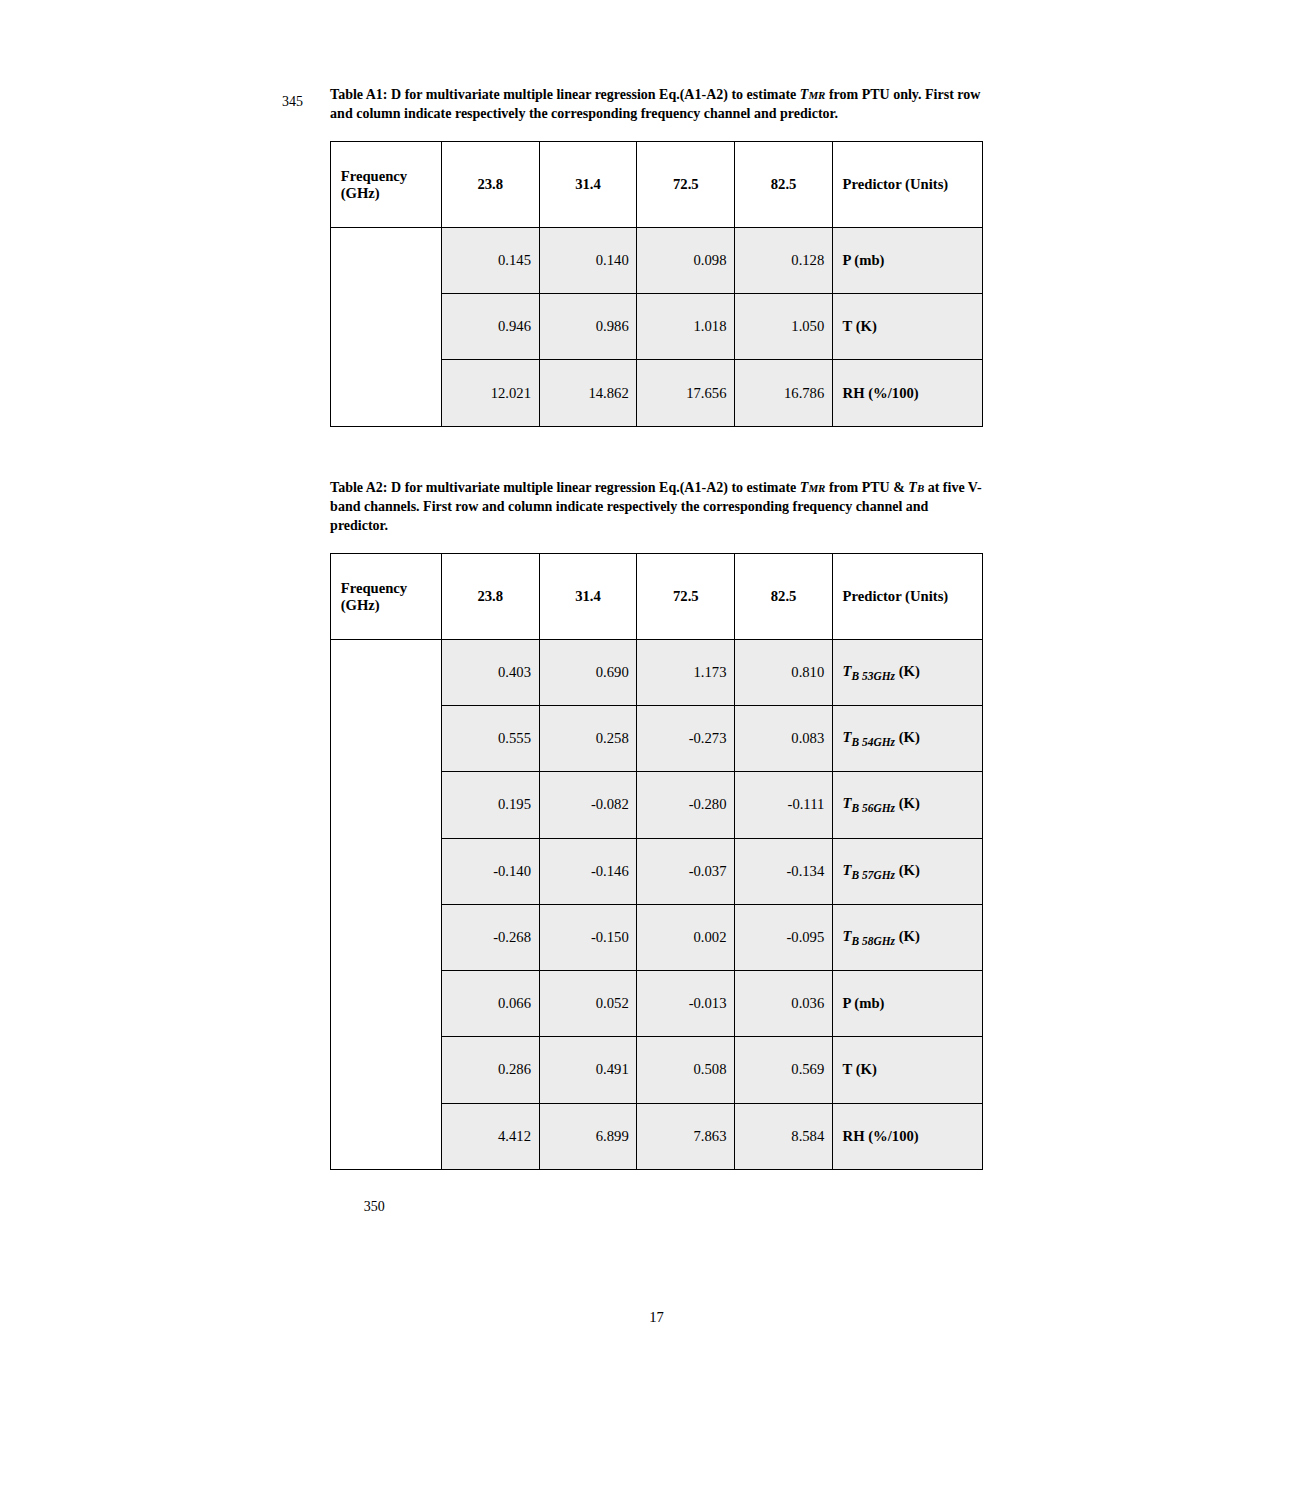345
Table A1: D for multivariate multiple linear regression Eq.(A1-A2) to estimate TMR from PTU only. First row and column indicate respectively the corresponding frequency channel and predictor.
| Frequency (GHz) | 23.8 | 31.4 | 72.5 | 82.5 | Predictor (Units) |
| --- | --- | --- | --- | --- | --- |
| | 0.145 | 0.140 | 0.098 | 0.128 | P (mb) |
| 0.946 | 0.986 | 1.018 | 1.050 | T (K) |
| 12.021 | 14.862 | 17.656 | 16.786 | RH (%/100) |
Table A2: D for multivariate multiple linear regression Eq.(A1-A2) to estimate TMR from PTU & TB at five V-band channels. First row and column indicate respectively the corresponding frequency channel and predictor.
| Frequency (GHz) | 23.8 | 31.4 | 72.5 | 82.5 | Predictor (Units) |
| --- | --- | --- | --- | --- | --- |
| | 0.403 | 0.690 | 1.173 | 0.810 | T B 53GHz (K) |
| 0.555 | 0.258 | -0.273 | 0.083 | T B 54GHz (K) |
| 0.195 | -0.082 | -0.280 | -0.111 | T B 56GHz (K) |
| -0.140 | -0.146 | -0.037 | -0.134 | T B 57GHz (K) |
| -0.268 | -0.150 | 0.002 | -0.095 | T B 58GHz (K) |
| 0.066 | 0.052 | -0.013 | 0.036 | P (mb) |
| 0.286 | 0.491 | 0.508 | 0.569 | T (K) |
| 4.412 | 6.899 | 7.863 | 8.584 | RH (%/100) |
350
17